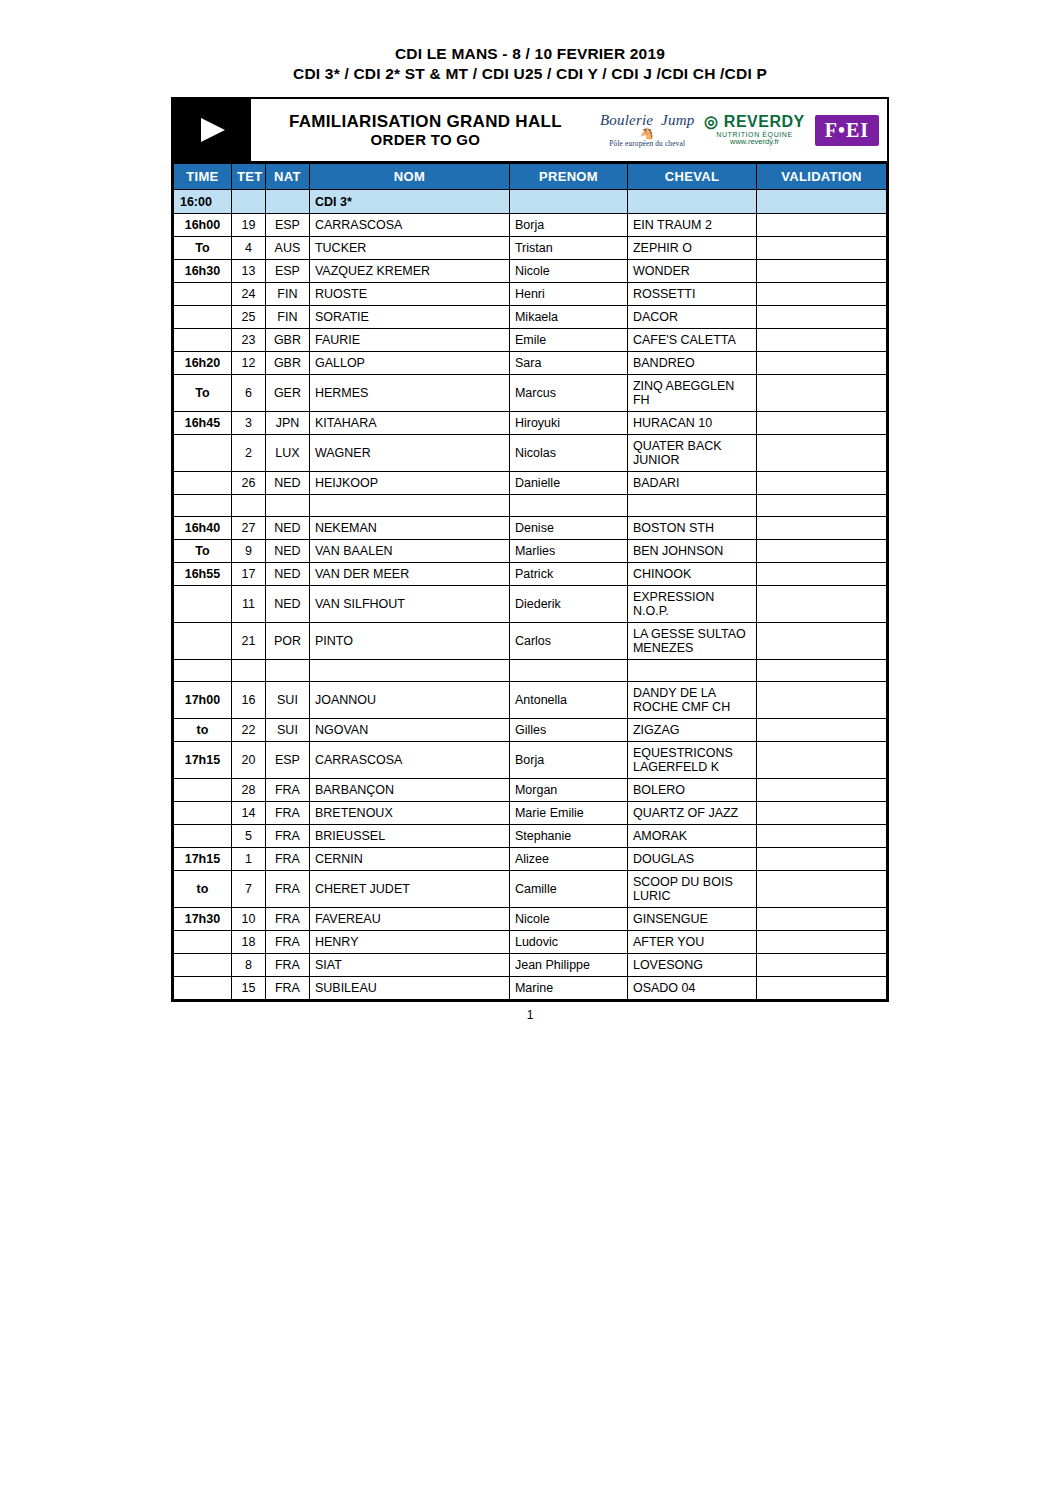CDI LE MANS - 8 / 10 FEVRIER 2019
CDI 3* / CDI 2* ST & MT / CDI U25 / CDI Y / CDI J /CDI CH /CDI P
FAMILIARISATION GRAND HALL
ORDER TO GO
Boulerie Jump
🐴
Pôle européen du cheval
◎ REVERDY
NUTRITION ÉQUINE
www.reverdy.fr
F•EI
| TIME | TET | NAT | NOM | PRENOM | CHEVAL | VALIDATION |
| --- | --- | --- | --- | --- | --- | --- |
| 16:00 | | | CDI 3* | | | |
| 16h00 | 19 | ESP | CARRASCOSA | Borja | EIN TRAUM 2 | |
| To | 4 | AUS | TUCKER | Tristan | ZEPHIR O | |
| 16h30 | 13 | ESP | VAZQUEZ KREMER | Nicole | WONDER | |
| | 24 | FIN | RUOSTE | Henri | ROSSETTI | |
| | 25 | FIN | SORATIE | Mikaela | DACOR | |
| | 23 | GBR | FAURIE | Emile | CAFE'S CALETTA | |
| 16h20 | 12 | GBR | GALLOP | Sara | BANDREO | |
| To | 6 | GER | HERMES | Marcus | ZINQ ABEGGLEN FH | |
| 16h45 | 3 | JPN | KITAHARA | Hiroyuki | HURACAN 10 | |
| | 2 | LUX | WAGNER | Nicolas | QUATER BACK JUNIOR | |
| | 26 | NED | HEIJKOOP | Danielle | BADARI | |
| 16h40 | 27 | NED | NEKEMAN | Denise | BOSTON STH | |
| To | 9 | NED | VAN BAALEN | Marlies | BEN JOHNSON | |
| 16h55 | 17 | NED | VAN DER MEER | Patrick | CHINOOK | |
| | 11 | NED | VAN SILFHOUT | Diederik | EXPRESSION N.O.P. | |
| | 21 | POR | PINTO | Carlos | LA GESSE SULTAO MENEZES | |
| 17h00 | 16 | SUI | JOANNOU | Antonella | DANDY DE LA ROCHE CMF CH | |
| to | 22 | SUI | NGOVAN | Gilles | ZIGZAG | |
| 17h15 | 20 | ESP | CARRASCOSA | Borja | EQUESTRICONS LAGERFELD K | |
| | 28 | FRA | BARBANÇON | Morgan | BOLERO | |
| | 14 | FRA | BRETENOUX | Marie Emilie | QUARTZ OF JAZZ | |
| | 5 | FRA | BRIEUSSEL | Stephanie | AMORAK | |
| 17h15 | 1 | FRA | CERNIN | Alizee | DOUGLAS | |
| to | 7 | FRA | CHERET JUDET | Camille | SCOOP DU BOIS LURIC | |
| 17h30 | 10 | FRA | FAVEREAU | Nicole | GINSENGUE | |
| | 18 | FRA | HENRY | Ludovic | AFTER YOU | |
| | 8 | FRA | SIAT | Jean Philippe | LOVESONG | |
| | 15 | FRA | SUBILEAU | Marine | OSADO 04 | |
1